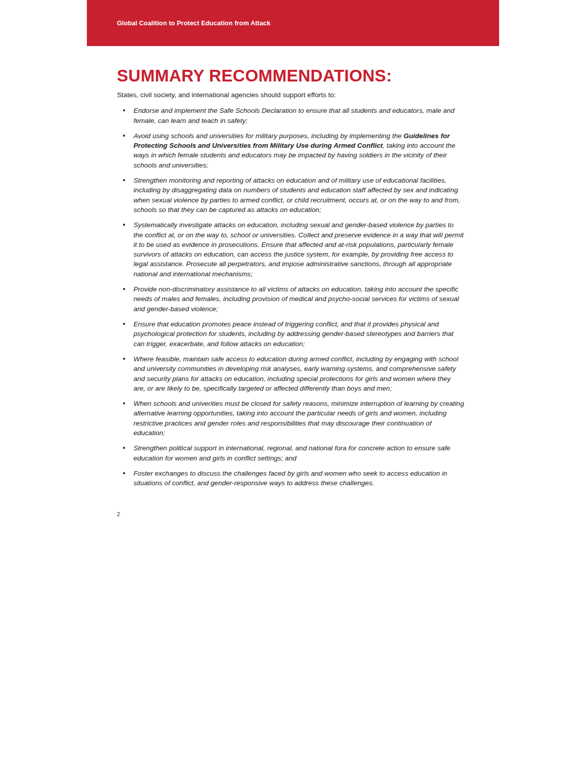Global Coalition to Protect Education from Attack
SUMMARY RECOMMENDATIONS:
States, civil society, and international agencies should support efforts to:
Endorse and implement the Safe Schools Declaration to ensure that all students and educators, male and female, can learn and teach in safety;
Avoid using schools and universities for military purposes, including by implementing the Guidelines for Protecting Schools and Universities from Military Use during Armed Conflict, taking into account the ways in which female students and educators may be impacted by having soldiers in the vicinity of their schools and universities;
Strengthen monitoring and reporting of attacks on education and of military use of educational facilities, including by disaggregating data on numbers of students and education staff affected by sex and indicating when sexual violence by parties to armed conflict, or child recruitment, occurs at, or on the way to and from, schools so that they can be captured as attacks on education;
Systematically investigate attacks on education, including sexual and gender-based violence by parties to the conflict at, or on the way to, school or universities. Collect and preserve evidence in a way that will permit it to be used as evidence in prosecutions. Ensure that affected and at-risk populations, particularly female survivors of attacks on education, can access the justice system, for example, by providing free access to legal assistance. Prosecute all perpetrators, and impose administrative sanctions, through all appropriate national and international mechanisms;
Provide non-discriminatory assistance to all victims of attacks on education, taking into account the specific needs of males and females, including provision of medical and psycho-social services for victims of sexual and gender-based violence;
Ensure that education promotes peace instead of triggering conflict, and that it provides physical and psychological protection for students, including by addressing gender-based stereotypes and barriers that can trigger, exacerbate, and follow attacks on education;
Where feasible, maintain safe access to education during armed conflict, including by engaging with school and university communities in developing risk analyses, early warning systems, and comprehensive safety and security plans for attacks on education, including special protections for girls and women where they are, or are likely to be, specifically targeted or affected differently than boys and men;
When schools and univerities must be closed for safety reasons, minimize interruption of learning by creating alternative learning opportunities, taking into account the particular needs of girls and women, including restrictive practices and gender roles and responsibilities that may discourage their continuation of education;
Strengthen political support in international, regional, and national fora for concrete action to ensure safe education for women and girls in conflict settings; and
Foster exchanges to discuss the challenges faced by girls and women who seek to access education in situations of conflict, and gender-responsive ways to address these challenges.
2